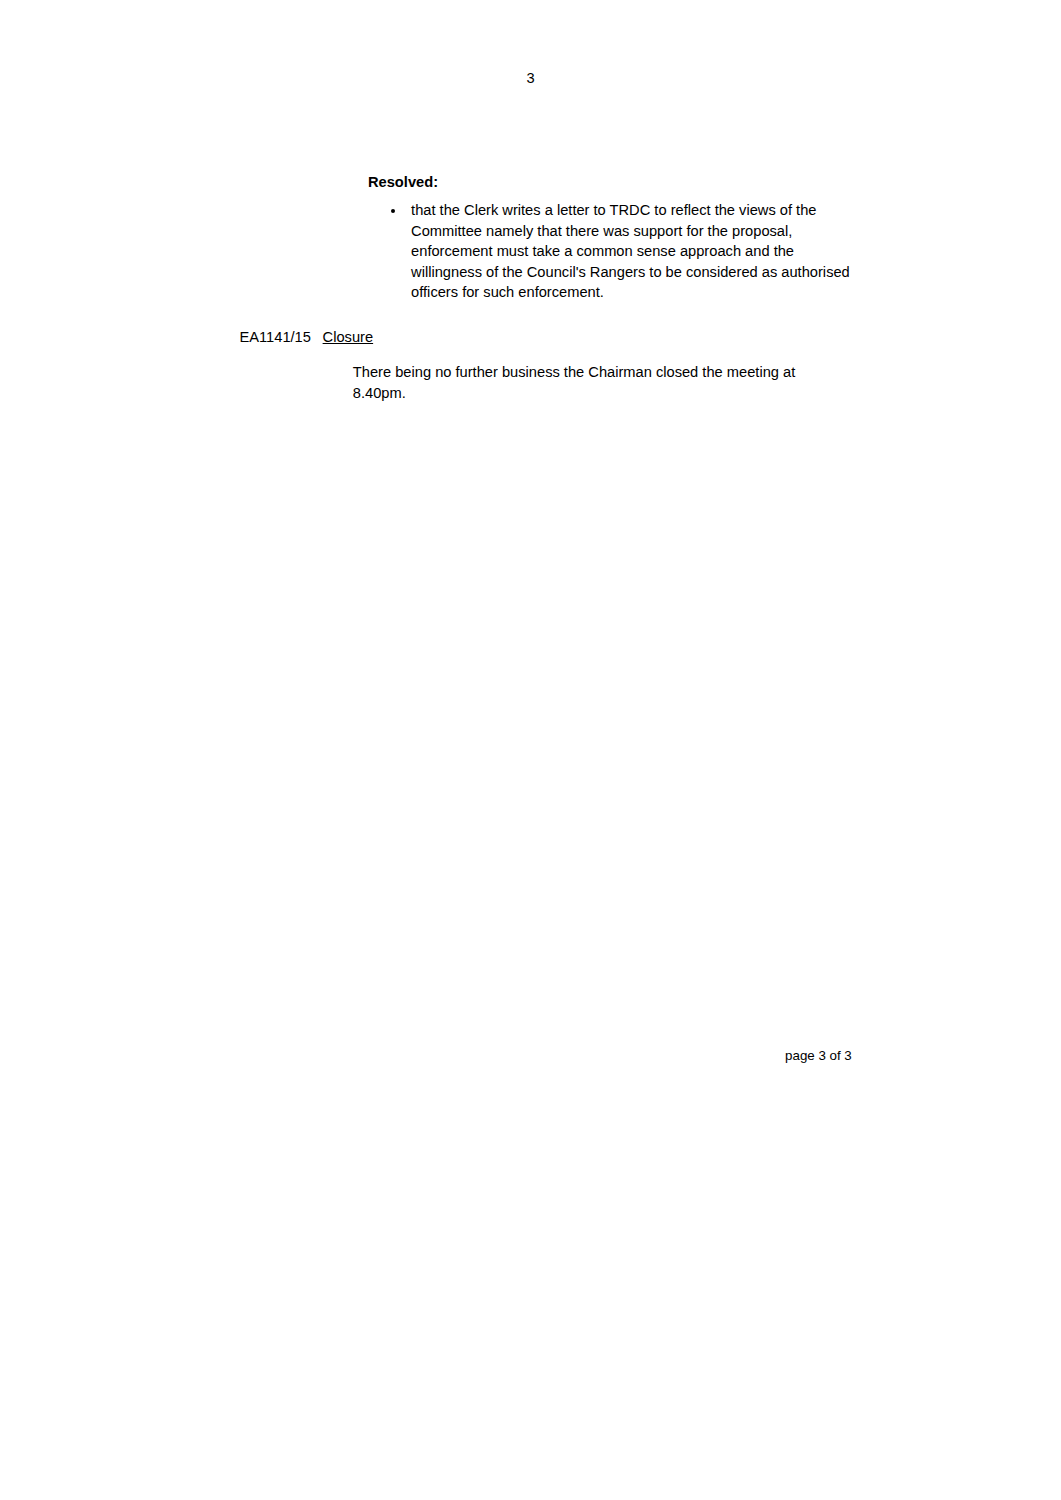3
Resolved:
that the Clerk writes a letter to TRDC to reflect the views of the Committee namely that there was support for the proposal, enforcement must take a common sense approach and the willingness of the Council's Rangers to be considered as authorised officers for such enforcement.
EA1141/15
Closure
There being no further business the Chairman closed the meeting at 8.40pm.
page 3 of 3